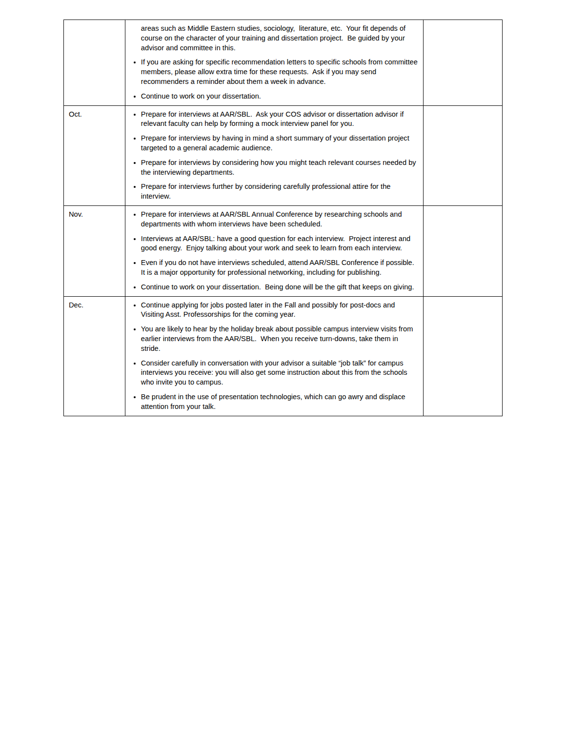| | areas such as Middle Eastern studies, sociology, literature, etc. Your fit depends of course on the character of your training and dissertation project. Be guided by your advisor and committee in this. If you are asking for specific recommendation letters to specific schools from committee members, please allow extra time for these requests. Ask if you may send recommenders a reminder about them a week in advance. Continue to work on your dissertation. | |
| Oct. | Prepare for interviews at AAR/SBL. Ask your COS advisor or dissertation advisor if relevant faculty can help by forming a mock interview panel for you. Prepare for interviews by having in mind a short summary of your dissertation project targeted to a general academic audience. Prepare for interviews by considering how you might teach relevant courses needed by the interviewing departments. Prepare for interviews further by considering carefully professional attire for the interview. | |
| Nov. | Prepare for interviews at AAR/SBL Annual Conference by researching schools and departments with whom interviews have been scheduled. Interviews at AAR/SBL: have a good question for each interview. Project interest and good energy. Enjoy talking about your work and seek to learn from each interview. Even if you do not have interviews scheduled, attend AAR/SBL Conference if possible. It is a major opportunity for professional networking, including for publishing. Continue to work on your dissertation. Being done will be the gift that keeps on giving. | |
| Dec. | Continue applying for jobs posted later in the Fall and possibly for post-docs and Visiting Asst. Professorships for the coming year. You are likely to hear by the holiday break about possible campus interview visits from earlier interviews from the AAR/SBL. When you receive turn-downs, take them in stride. Consider carefully in conversation with your advisor a suitable “job talk” for campus interviews you receive: you will also get some instruction about this from the schools who invite you to campus. Be prudent in the use of presentation technologies, which can go awry and displace attention from your talk. | |